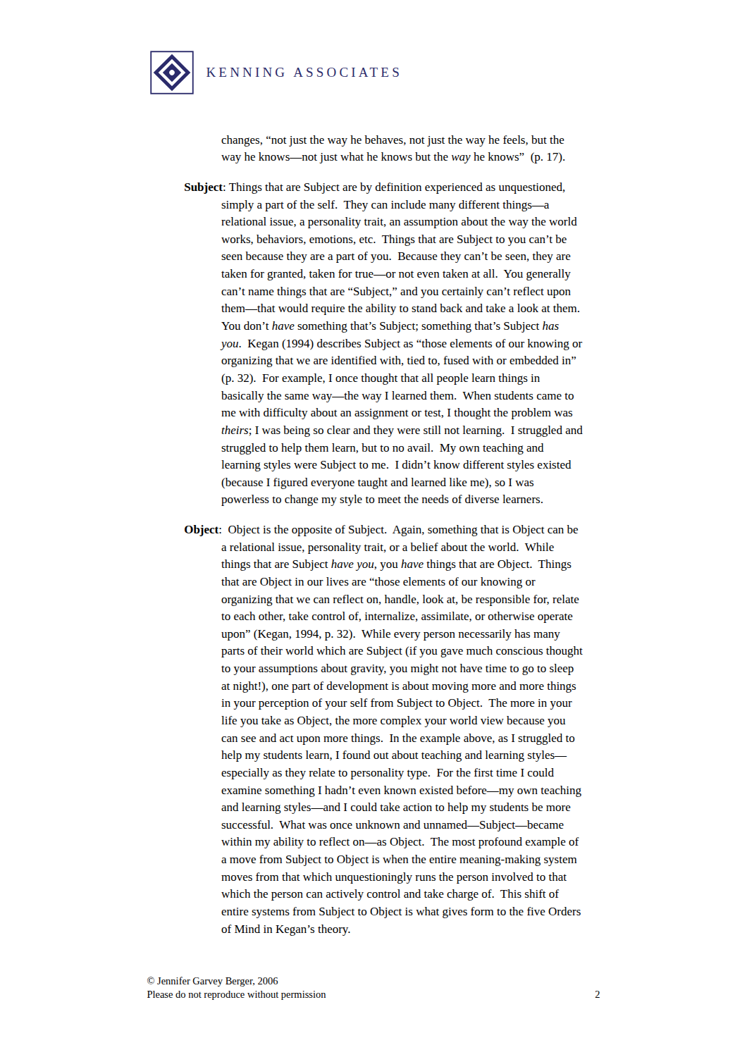Kenning Associates
changes, “not just the way he behaves, not just the way he feels, but the way he knows—not just what he knows but the way he knows” (p. 17).
Subject: Things that are Subject are by definition experienced as unquestioned, simply a part of the self. They can include many different things—a relational issue, a personality trait, an assumption about the way the world works, behaviors, emotions, etc. Things that are Subject to you can’t be seen because they are a part of you. Because they can’t be seen, they are taken for granted, taken for true—or not even taken at all. You generally can’t name things that are “Subject,” and you certainly can’t reflect upon them—that would require the ability to stand back and take a look at them. You don’t have something that’s Subject; something that’s Subject has you. Kegan (1994) describes Subject as “those elements of our knowing or organizing that we are identified with, tied to, fused with or embedded in” (p. 32). For example, I once thought that all people learn things in basically the same way—the way I learned them. When students came to me with difficulty about an assignment or test, I thought the problem was theirs; I was being so clear and they were still not learning. I struggled and struggled to help them learn, but to no avail. My own teaching and learning styles were Subject to me. I didn’t know different styles existed (because I figured everyone taught and learned like me), so I was powerless to change my style to meet the needs of diverse learners.
Object: Object is the opposite of Subject. Again, something that is Object can be a relational issue, personality trait, or a belief about the world. While things that are Subject have you, you have things that are Object. Things that are Object in our lives are “those elements of our knowing or organizing that we can reflect on, handle, look at, be responsible for, relate to each other, take control of, internalize, assimilate, or otherwise operate upon” (Kegan, 1994, p. 32). While every person necessarily has many parts of their world which are Subject (if you gave much conscious thought to your assumptions about gravity, you might not have time to go to sleep at night!), one part of development is about moving more and more things in your perception of your self from Subject to Object. The more in your life you take as Object, the more complex your world view because you can see and act upon more things. In the example above, as I struggled to help my students learn, I found out about teaching and learning styles—especially as they relate to personality type. For the first time I could examine something I hadn’t even known existed before—my own teaching and learning styles—and I could take action to help my students be more successful. What was once unknown and unnamed—Subject—became within my ability to reflect on—as Object. The most profound example of a move from Subject to Object is when the entire meaning-making system moves from that which unquestioningly runs the person involved to that which the person can actively control and take charge of. This shift of entire systems from Subject to Object is what gives form to the five Orders of Mind in Kegan’s theory.
© Jennifer Garvey Berger, 2006
Please do not reproduce without permission
2